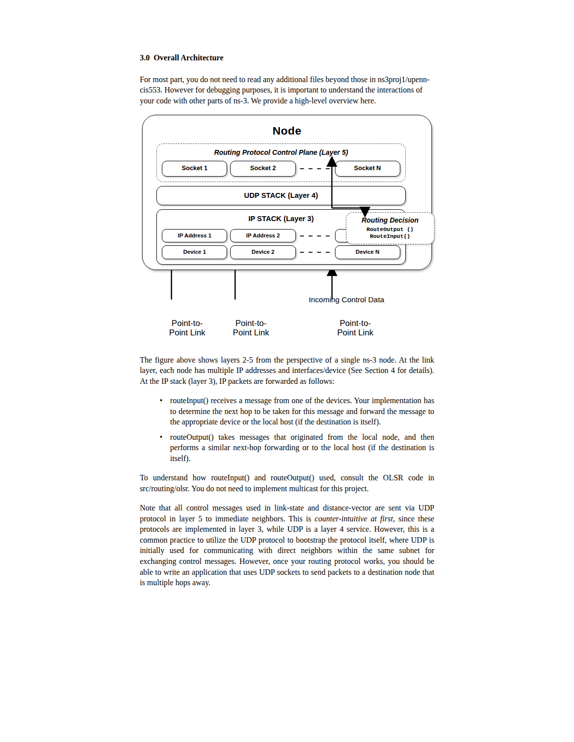3.0 Overall Architecture
For most part, you do not need to read any additional files beyond those in ns3proj1/upenn-cis553. However for debugging purposes, it is important to understand the interactions of your code with other parts of ns-3. We provide a high-level overview here.
Node
Routing Protocol Control Plane (Layer 5)
Socket 1
Socket 2
– – – –
Socket N
UDP STACK (Layer 4)
IP STACK (Layer 3)
IP Address 1
IP Address 2
– – – –
IP Address N
Device 1
Device 2
– – – –
Device N
Routing Decision
RouteOutput ()
RouteInput()
Incoming Control Data
Point-to-
Point Link
Point-to-
Point Link
Point-to-
Point Link
The figure above shows layers 2-5 from the perspective of a single ns-3 node. At the link layer, each node has multiple IP addresses and interfaces/device (See Section 4 for details). At the IP stack (layer 3), IP packets are forwarded as follows:
routeInput() receives a message from one of the devices. Your implementation has to determine the next hop to be taken for this message and forward the message to the appropriate device or the local host (if the destination is itself).
routeOutput() takes messages that originated from the local node, and then performs a similar next-hop forwarding or to the local host (if the destination is itself).
To understand how routeInput() and routeOutput() used, consult the OLSR code in src/routing/olsr. You do not need to implement multicast for this project.
Note that all control messages used in link-state and distance-vector are sent via UDP protocol in layer 5 to immediate neighbors. This is counter-intuitive at first, since these protocols are implemented in layer 3, while UDP is a layer 4 service. However, this is a common practice to utilize the UDP protocol to bootstrap the protocol itself, where UDP is initially used for communicating with direct neighbors within the same subnet for exchanging control messages. However, once your routing protocol works, you should be able to write an application that uses UDP sockets to send packets to a destination node that is multiple hops away.